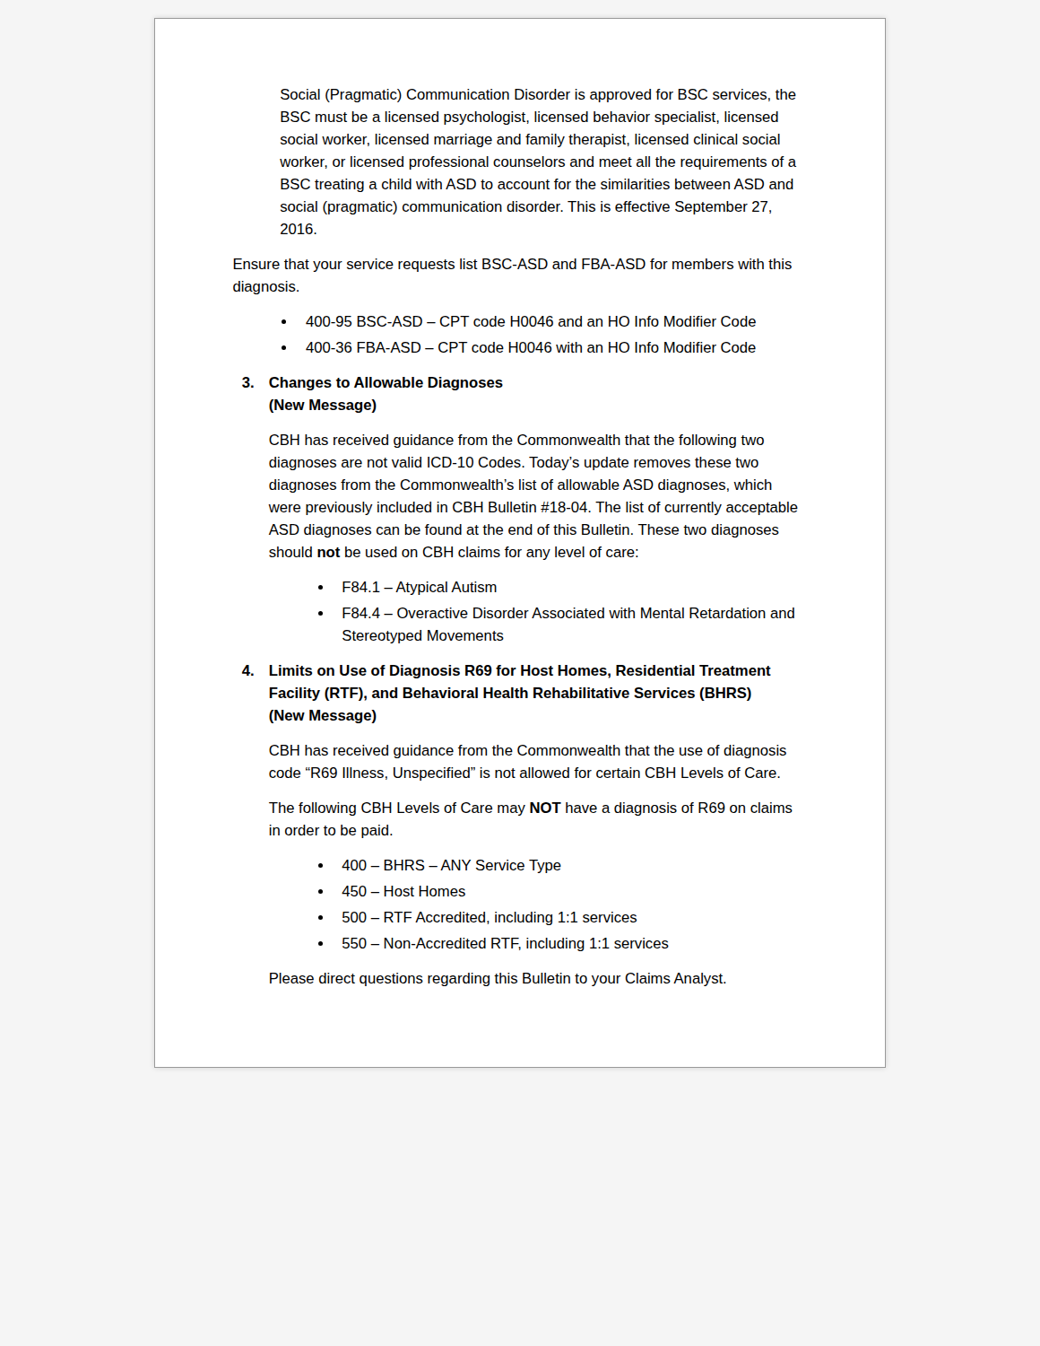Social (Pragmatic) Communication Disorder is approved for BSC services, the BSC must be a licensed psychologist, licensed behavior specialist, licensed social worker, licensed marriage and family therapist, licensed clinical social worker, or licensed professional counselors and meet all the requirements of a BSC treating a child with ASD to account for the similarities between ASD and social (pragmatic) communication disorder. This is effective September 27, 2016.
Ensure that your service requests list BSC-ASD and FBA-ASD for members with this diagnosis.
400-95 BSC-ASD – CPT code H0046 and an HO Info Modifier Code
400-36 FBA-ASD – CPT code H0046 with an HO Info Modifier Code
Changes to Allowable Diagnoses
(New Message)
CBH has received guidance from the Commonwealth that the following two diagnoses are not valid ICD-10 Codes. Today’s update removes these two diagnoses from the Commonwealth’s list of allowable ASD diagnoses, which were previously included in CBH Bulletin #18-04. The list of currently acceptable ASD diagnoses can be found at the end of this Bulletin. These two diagnoses should not be used on CBH claims for any level of care:
F84.1 – Atypical Autism
F84.4 – Overactive Disorder Associated with Mental Retardation and Stereotyped Movements
Limits on Use of Diagnosis R69 for Host Homes, Residential Treatment Facility (RTF), and Behavioral Health Rehabilitative Services (BHRS)
(New Message)
CBH has received guidance from the Commonwealth that the use of diagnosis code “R69 Illness, Unspecified” is not allowed for certain CBH Levels of Care.
The following CBH Levels of Care may NOT have a diagnosis of R69 on claims in order to be paid.
400 – BHRS – ANY Service Type
450 – Host Homes
500 – RTF Accredited, including 1:1 services
550 – Non-Accredited RTF, including 1:1 services
Please direct questions regarding this Bulletin to your Claims Analyst.